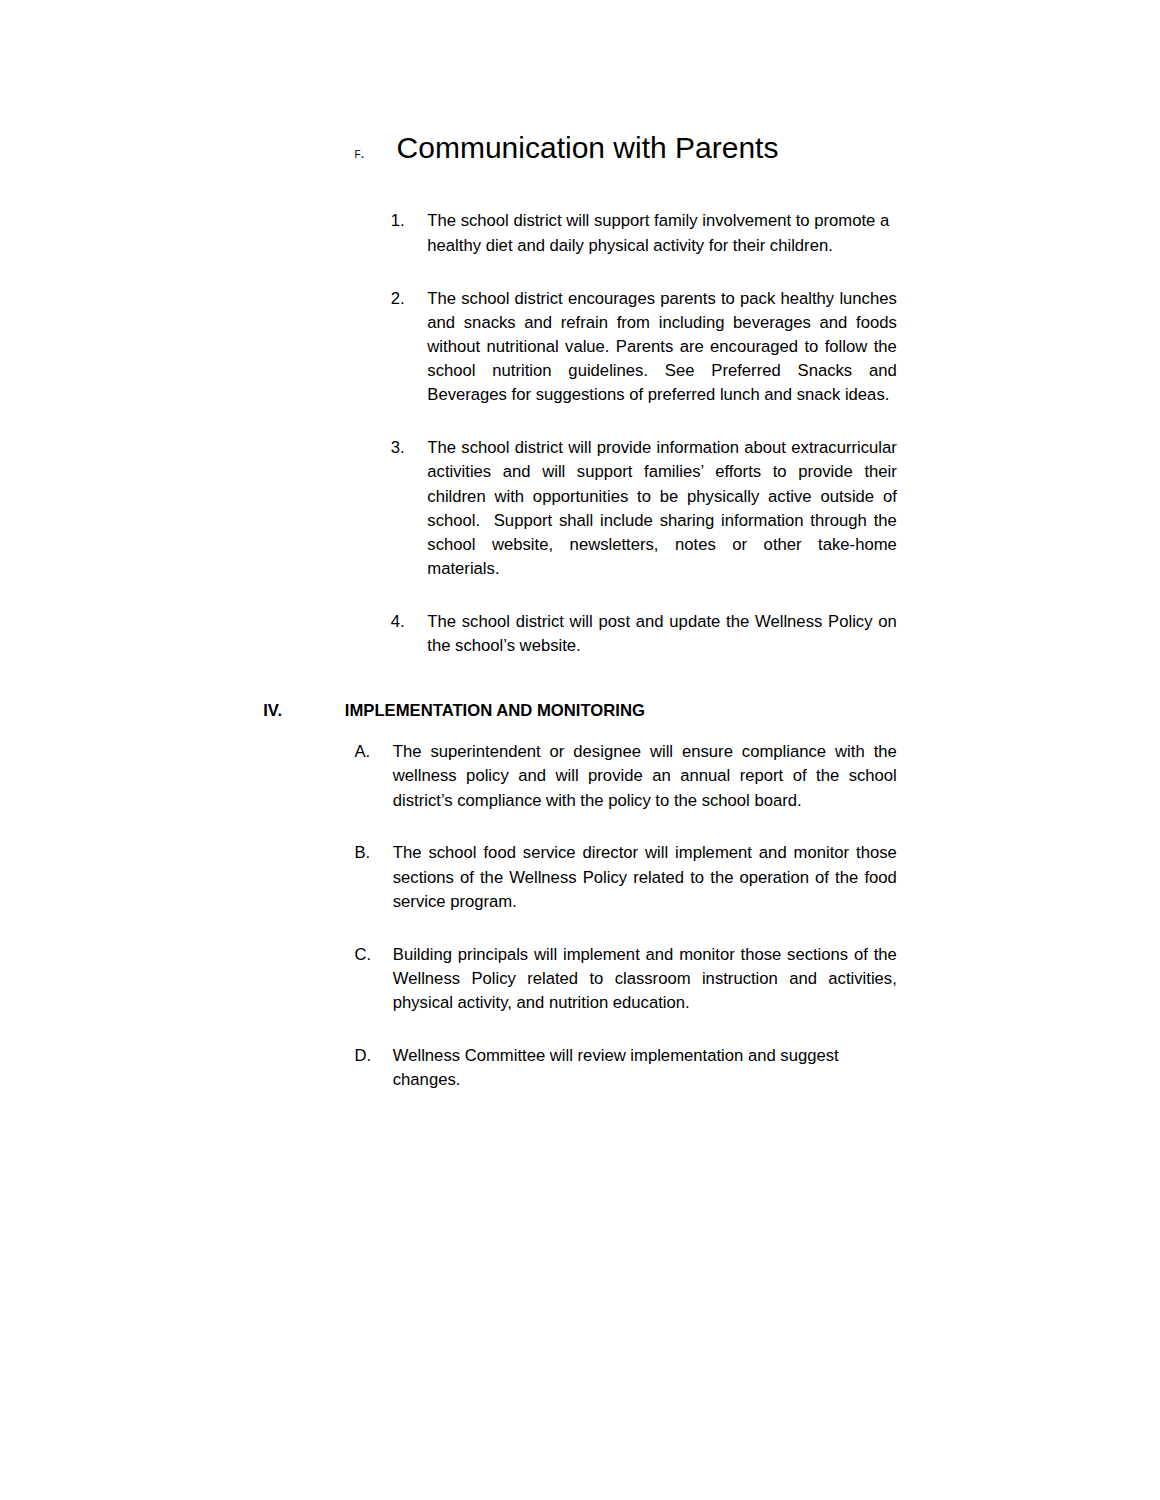F.
Communication with Parents
1. The school district will support family involvement to promote a healthy diet and daily physical activity for their children.
2. The school district encourages parents to pack healthy lunches and snacks and refrain from including beverages and foods without nutritional value. Parents are encouraged to follow the school nutrition guidelines. See Preferred Snacks and Beverages for suggestions of preferred lunch and snack ideas.
3. The school district will provide information about extracurricular activities and will support families’ efforts to provide their children with opportunities to be physically active outside of school. Support shall include sharing information through the school website, newsletters, notes or other take-home materials.
4. The school district will post and update the Wellness Policy on the school’s website.
IV.
IMPLEMENTATION AND MONITORING
A. The superintendent or designee will ensure compliance with the wellness policy and will provide an annual report of the school district’s compliance with the policy to the school board.
B. The school food service director will implement and monitor those sections of the Wellness Policy related to the operation of the food service program.
C. Building principals will implement and monitor those sections of the Wellness Policy related to classroom instruction and activities, physical activity, and nutrition education.
D. Wellness Committee will review implementation and suggest changes.